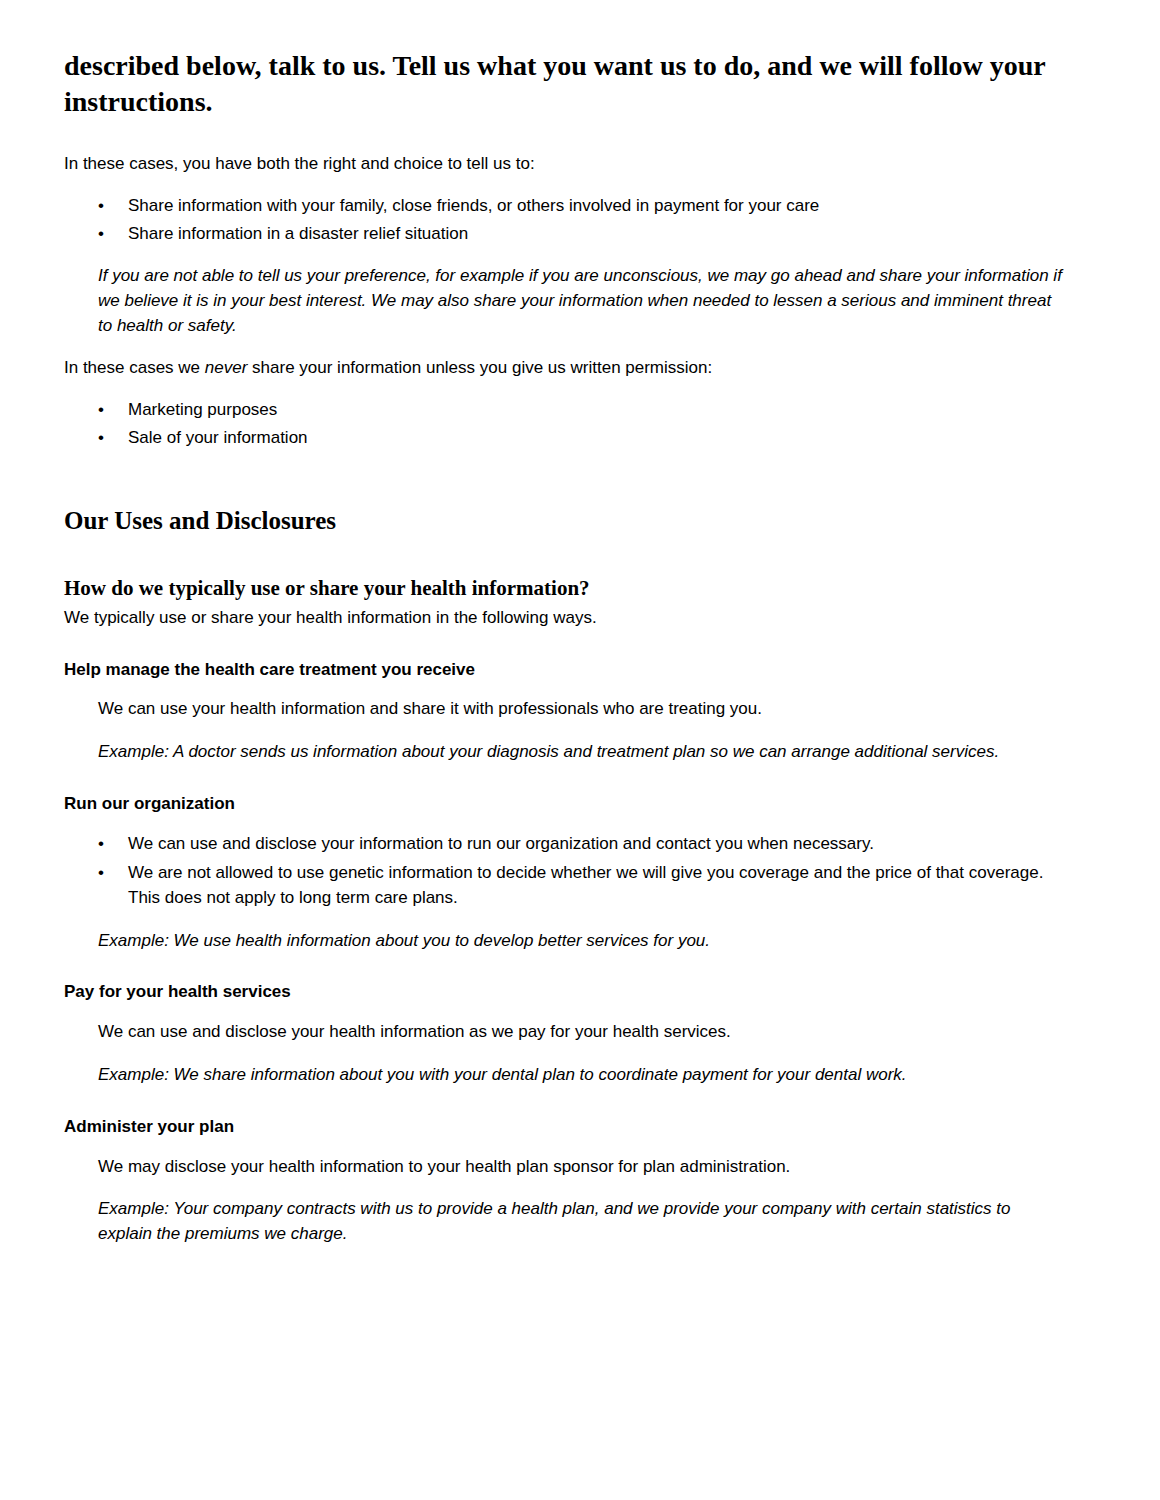described below, talk to us. Tell us what you want us to do, and we will follow your instructions.
In these cases, you have both the right and choice to tell us to:
Share information with your family, close friends, or others involved in payment for your care
Share information in a disaster relief situation
If you are not able to tell us your preference, for example if you are unconscious, we may go ahead and share your information if we believe it is in your best interest. We may also share your information when needed to lessen a serious and imminent threat to health or safety.
In these cases we never share your information unless you give us written permission:
Marketing purposes
Sale of your information
Our Uses and Disclosures
How do we typically use or share your health information?
We typically use or share your health information in the following ways.
Help manage the health care treatment you receive
We can use your health information and share it with professionals who are treating you.
Example: A doctor sends us information about your diagnosis and treatment plan so we can arrange additional services.
Run our organization
We can use and disclose your information to run our organization and contact you when necessary.
We are not allowed to use genetic information to decide whether we will give you coverage and the price of that coverage. This does not apply to long term care plans.
Example: We use health information about you to develop better services for you.
Pay for your health services
We can use and disclose your health information as we pay for your health services.
Example: We share information about you with your dental plan to coordinate payment for your dental work.
Administer your plan
We may disclose your health information to your health plan sponsor for plan administration.
Example: Your company contracts with us to provide a health plan, and we provide your company with certain statistics to explain the premiums we charge.